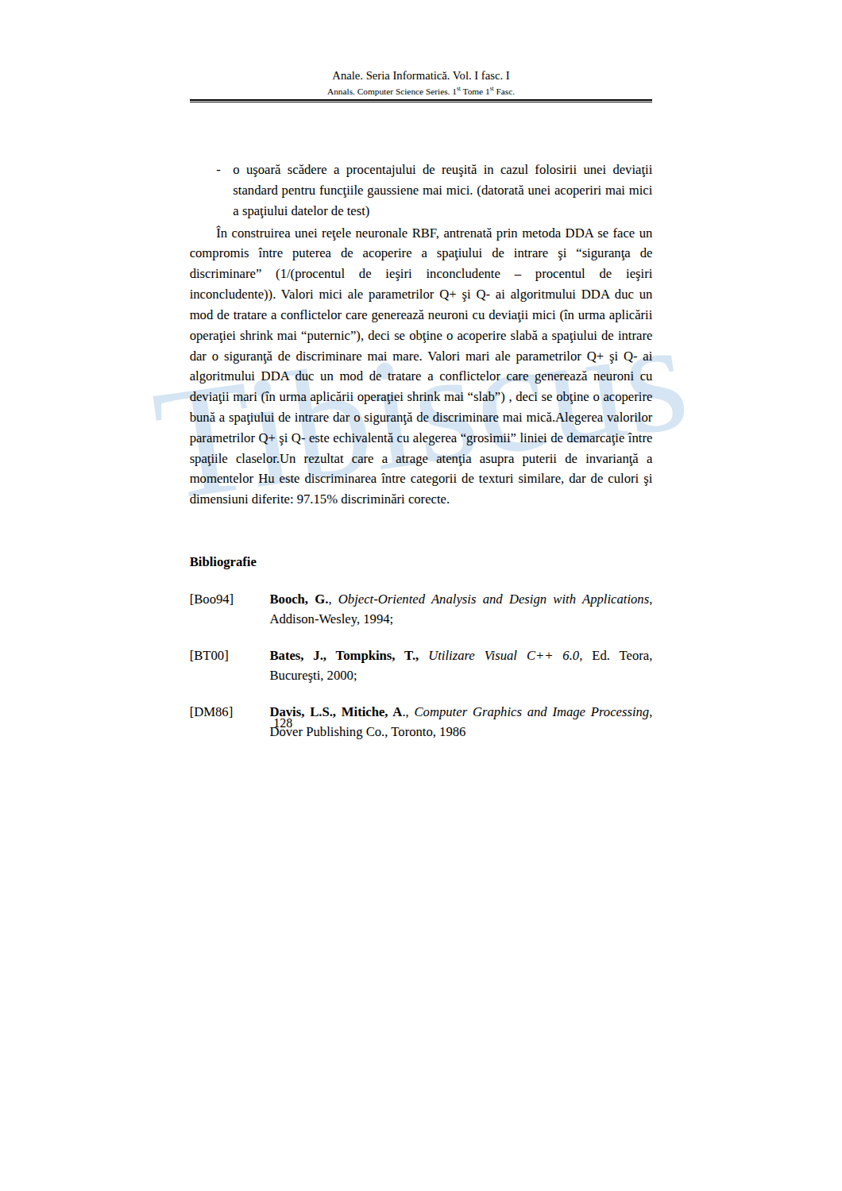Tibiscus
Anale. Seria Informatică. Vol. I fasc. I
Annals. Computer Science Series. 1st Tome 1st Fasc.
o uşoară scădere a procentajului de reuşită in cazul folosirii unei deviaţii standard pentru funcţiile gaussiene mai mici. (datorată unei acoperiri mai mici a spaţiului datelor de test)
În construirea unei reţele neuronale RBF, antrenată prin metoda DDA se face un compromis între puterea de acoperire a spaţiului de intrare şi “siguranţa de discriminare” (1/(procentul de ieşiri inconcludente – procentul de ieşiri inconcludente)). Valori mici ale parametrilor Q+ şi Q- ai algoritmului DDA duc un mod de tratare a conflictelor care generează neuroni cu deviaţii mici (în urma aplicării operaţiei shrink mai “puternic”), deci se obţine o acoperire slabă a spaţiului de intrare dar o siguranţă de discriminare mai mare. Valori mari ale parametrilor Q+ şi Q- ai algoritmului DDA duc un mod de tratare a conflictelor care generează neuroni cu deviaţii mari (în urma aplicării operaţiei shrink mai “slab”) , deci se obţine o acoperire bună a spaţiului de intrare dar o siguranţă de discriminare mai mică.Alegerea valorilor parametrilor Q+ şi Q- este echivalentă cu alegerea “grosimii” liniei de demarcaţie între spaţiile claselor.Un rezultat care a atrage atenţia asupra puterii de invarianţă a momentelor Hu este discriminarea între categorii de texturi similare, dar de culori şi dimensiuni diferite: 97.15% discriminări corecte.
Bibliografie
| [Boo94] | Booch, G. , Object-Oriented Analysis and Design with Applications , Addison-Wesley, 1994; |
| [BT00] | Bates, J., Tompkins, T., Utilizare Visual C++ 6.0 , Ed. Teora, Bucureşti, 2000; |
| [DM86] | Davis, L.S., Mitiche, A ., Computer Graphics and Image Processing , Dover Publishing Co., Toronto, 1986 |
128